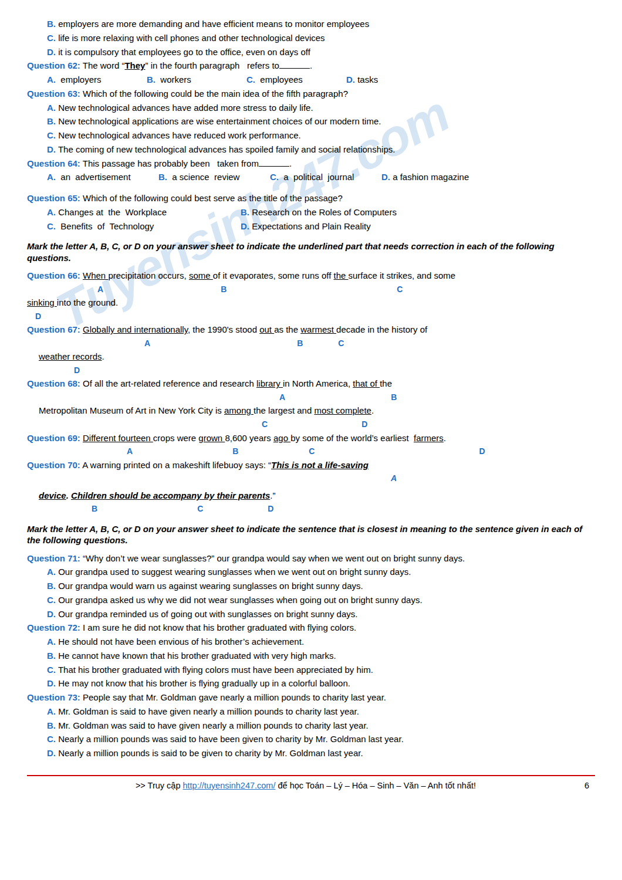Tuyensinh247.com
B. employers are more demanding and have efficient means to monitor employees
C. life is more relaxing with cell phones and other technological devices
D. it is compulsory that employees go to the office, even on days off
Question 62: The word “They” in the fourth paragraph refers to .
A. employers B. workers C. employees D. tasks
Question 63: Which of the following could be the main idea of the fifth paragraph?
A. New technological advances have added more stress to daily life.
B. New technological applications are wise entertainment choices of our modern time.
C. New technological advances have reduced work performance.
D. The coming of new technological advances has spoiled family and social relationships.
Question 64: This passage has probably been taken from .
A. an advertisement B. a science review C. a political journal D. a fashion magazine
Question 65: Which of the following could best serve as the title of the passage?
A. Changes at the Workplace B. Research on the Roles of Computers
C. Benefits of Technology D. Expectations and Plain Reality
Mark the letter A, B, C, or D on your answer sheet to indicate the underlined part that needs correction in each of the following questions.
Question 66: When precipitation occurs, some of it evaporates, some runs off the surface it strikes, and some
A B C
sinking into the ground.
D
Question 67: Globally and internationally, the 1990's stood out as the warmest decade in the history of
A B C
weather records.
D
Question 68: Of all the art-related reference and research library in North America, that of the
A B
Metropolitan Museum of Art in New York City is among the largest and most complete.
C D
Question 69: Different fourteen crops were grown 8,600 years ago by some of the world’s earliest farmers.
A B C D
Question 70: A warning printed on a makeshift lifebuoy says: “This is not a life-saving
A
device. Children should be accompany by their parents.”
B C D
Mark the letter A, B, C, or D on your answer sheet to indicate the sentence that is closest in meaning to the sentence given in each of the following questions.
Question 71: “Why don’t we wear sunglasses?” our grandpa would say when we went out on bright sunny days.
A. Our grandpa used to suggest wearing sunglasses when we went out on bright sunny days.
B. Our grandpa would warn us against wearing sunglasses on bright sunny days.
C. Our grandpa asked us why we did not wear sunglasses when going out on bright sunny days.
D. Our grandpa reminded us of going out with sunglasses on bright sunny days.
Question 72: I am sure he did not know that his brother graduated with flying colors.
A. He should not have been envious of his brother’s achievement.
B. He cannot have known that his brother graduated with very high marks.
C. That his brother graduated with flying colors must have been appreciated by him.
D. He may not know that his brother is flying gradually up in a colorful balloon.
Question 73: People say that Mr. Goldman gave nearly a million pounds to charity last year.
A. Mr. Goldman is said to have given nearly a million pounds to charity last year.
B. Mr. Goldman was said to have given nearly a million pounds to charity last year.
C. Nearly a million pounds was said to have been given to charity by Mr. Goldman last year.
D. Nearly a million pounds is said to be given to charity by Mr. Goldman last year.
>> Truy cập http://tuyensinh247.com/ để học Toán – Lý – Hóa – Sinh – Văn – Anh tốt nhất!6